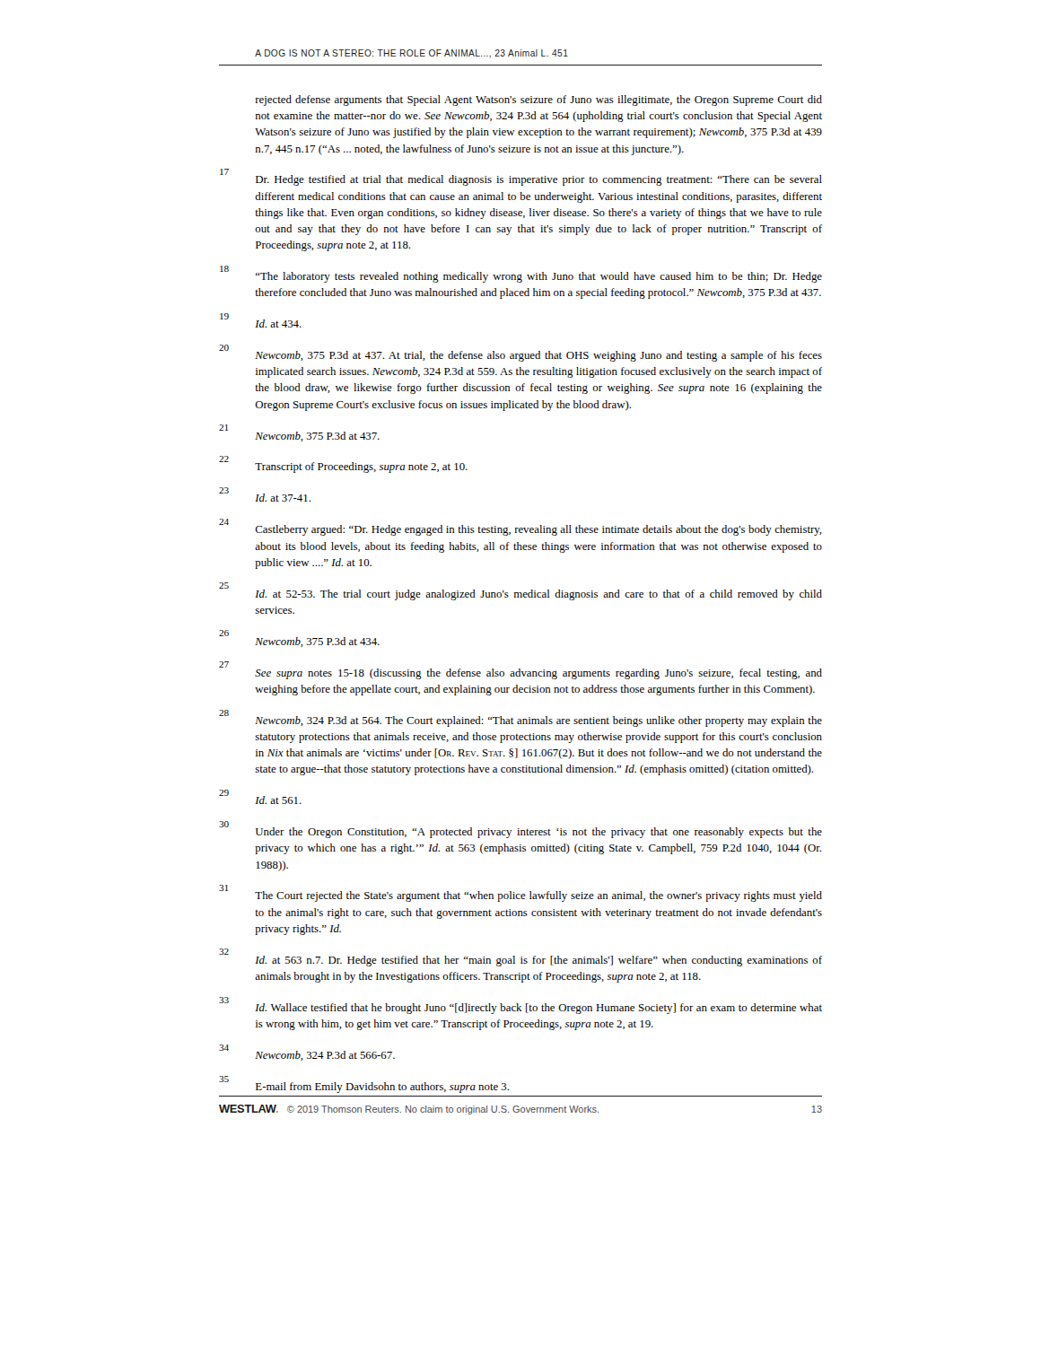A DOG IS NOT A STEREO: THE ROLE OF ANIMAL..., 23 Animal L. 451
rejected defense arguments that Special Agent Watson's seizure of Juno was illegitimate, the Oregon Supreme Court did not examine the matter--nor do we. See Newcomb, 324 P.3d at 564 (upholding trial court's conclusion that Special Agent Watson's seizure of Juno was justified by the plain view exception to the warrant requirement); Newcomb, 375 P.3d at 439 n.7, 445 n.17 (“As ... noted, the lawfulness of Juno's seizure is not an issue at this juncture.”).
17
Dr. Hedge testified at trial that medical diagnosis is imperative prior to commencing treatment: “There can be several different medical conditions that can cause an animal to be underweight. Various intestinal conditions, parasites, different things like that. Even organ conditions, so kidney disease, liver disease. So there's a variety of things that we have to rule out and say that they do not have before I can say that it's simply due to lack of proper nutrition.” Transcript of Proceedings, supra note 2, at 118.
18
“The laboratory tests revealed nothing medically wrong with Juno that would have caused him to be thin; Dr. Hedge therefore concluded that Juno was malnourished and placed him on a special feeding protocol.” Newcomb, 375 P.3d at 437.
19
Id. at 434.
20
Newcomb, 375 P.3d at 437. At trial, the defense also argued that OHS weighing Juno and testing a sample of his feces implicated search issues. Newcomb, 324 P.3d at 559. As the resulting litigation focused exclusively on the search impact of the blood draw, we likewise forgo further discussion of fecal testing or weighing. See supra note 16 (explaining the Oregon Supreme Court's exclusive focus on issues implicated by the blood draw).
21
Newcomb, 375 P.3d at 437.
22
Transcript of Proceedings, supra note 2, at 10.
23
Id. at 37-41.
24
Castleberry argued: “Dr. Hedge engaged in this testing, revealing all these intimate details about the dog's body chemistry, about its blood levels, about its feeding habits, all of these things were information that was not otherwise exposed to public view ....” Id. at 10.
25
Id. at 52-53. The trial court judge analogized Juno's medical diagnosis and care to that of a child removed by child services.
26
Newcomb, 375 P.3d at 434.
27
See supra notes 15-18 (discussing the defense also advancing arguments regarding Juno's seizure, fecal testing, and weighing before the appellate court, and explaining our decision not to address those arguments further in this Comment).
28
Newcomb, 324 P.3d at 564. The Court explained: “That animals are sentient beings unlike other property may explain the statutory protections that animals receive, and those protections may otherwise provide support for this court's conclusion in Nix that animals are ‘victims' under [Or. Rev. Stat. §] 161.067(2). But it does not follow--and we do not understand the state to argue--that those statutory protections have a constitutional dimension.” Id. (emphasis omitted) (citation omitted).
29
Id. at 561.
30
Under the Oregon Constitution, “A protected privacy interest ‘is not the privacy that one reasonably expects but the privacy to which one has a right.’” Id. at 563 (emphasis omitted) (citing State v. Campbell, 759 P.2d 1040, 1044 (Or. 1988)).
31
The Court rejected the State's argument that “when police lawfully seize an animal, the owner's privacy rights must yield to the animal's right to care, such that government actions consistent with veterinary treatment do not invade defendant's privacy rights.” Id.
32
Id. at 563 n.7. Dr. Hedge testified that her “main goal is for [the animals'] welfare” when conducting examinations of animals brought in by the Investigations officers. Transcript of Proceedings, supra note 2, at 118.
33
Id. Wallace testified that he brought Juno “[d]irectly back [to the Oregon Humane Society] for an exam to determine what is wrong with him, to get him vet care.” Transcript of Proceedings, supra note 2, at 19.
34
Newcomb, 324 P.3d at 566-67.
35
E-mail from Emily Davidsohn to authors, supra note 3.
WESTLAW. © 2019 Thomson Reuters. No claim to original U.S. Government Works. 13